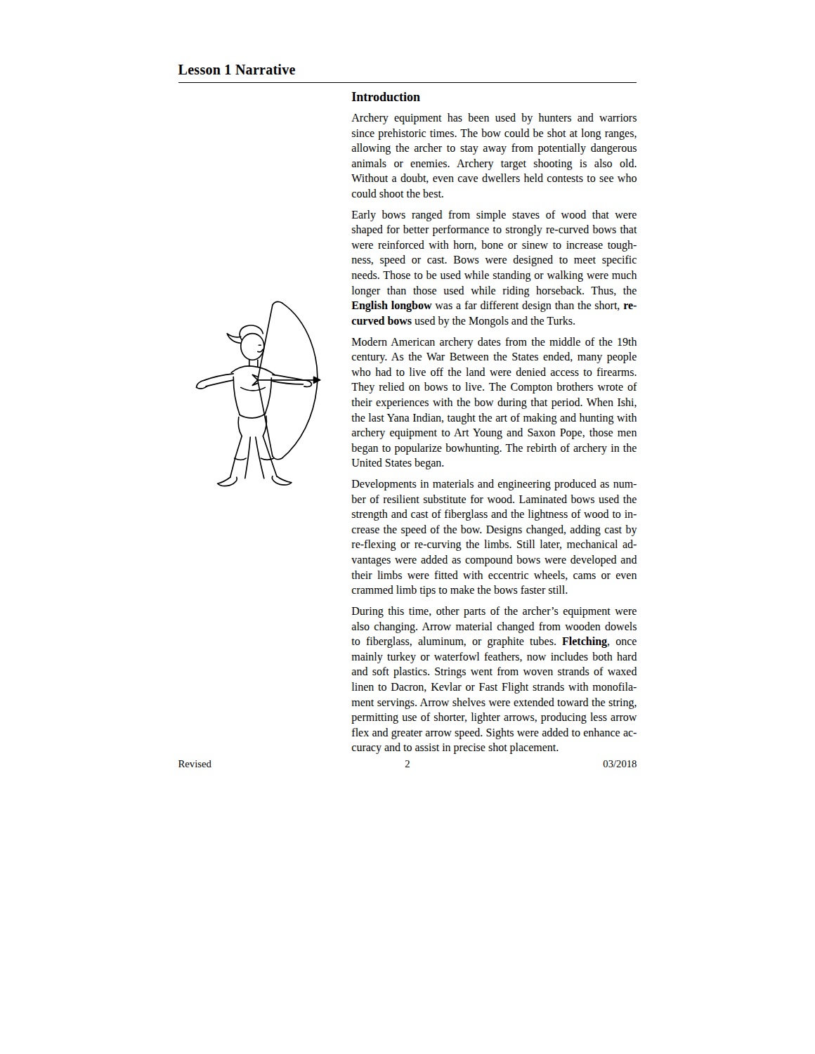Lesson 1 Narrative
Introduction
Archery equipment has been used by hunters and warriors since prehistoric times. The bow could be shot at long ranges, allowing the archer to stay away from potentially dangerous animals or enemies. Archery target shooting is also old. Without a doubt, even cave dwellers held contests to see who could shoot the best.
Early bows ranged from simple staves of wood that were shaped for better performance to strongly re-curved bows that were reinforced with horn, bone or sinew to increase toughness, speed or cast. Bows were designed to meet specific needs. Those to be used while standing or walking were much longer than those used while riding horseback. Thus, the English longbow was a far different design than the short, re-curved bows used by the Mongols and the Turks.
Modern American archery dates from the middle of the 19th century. As the War Between the States ended, many people who had to live off the land were denied access to firearms. They relied on bows to live. The Compton brothers wrote of their experiences with the bow during that period. When Ishi, the last Yana Indian, taught the art of making and hunting with archery equipment to Art Young and Saxon Pope, those men began to popularize bowhunting. The rebirth of archery in the United States began.
Developments in materials and engineering produced as number of resilient substitute for wood. Laminated bows used the strength and cast of fiberglass and the lightness of wood to increase the speed of the bow. Designs changed, adding cast by re-flexing or re-curving the limbs. Still later, mechanical advantages were added as compound bows were developed and their limbs were fitted with eccentric wheels, cams or even crammed limb tips to make the bows faster still.
During this time, other parts of the archer’s equipment were also changing. Arrow material changed from wooden dowels to fiberglass, aluminum, or graphite tubes. Fletching, once mainly turkey or waterfowl feathers, now includes both hard and soft plastics. Strings went from woven strands of waxed linen to Dacron, Kevlar or Fast Flight strands with monofilament servings. Arrow shelves were extended toward the string, permitting use of shorter, lighter arrows, producing less arrow flex and greater arrow speed. Sights were added to enhance accuracy and to assist in precise shot placement.
Revised 2 03/2018